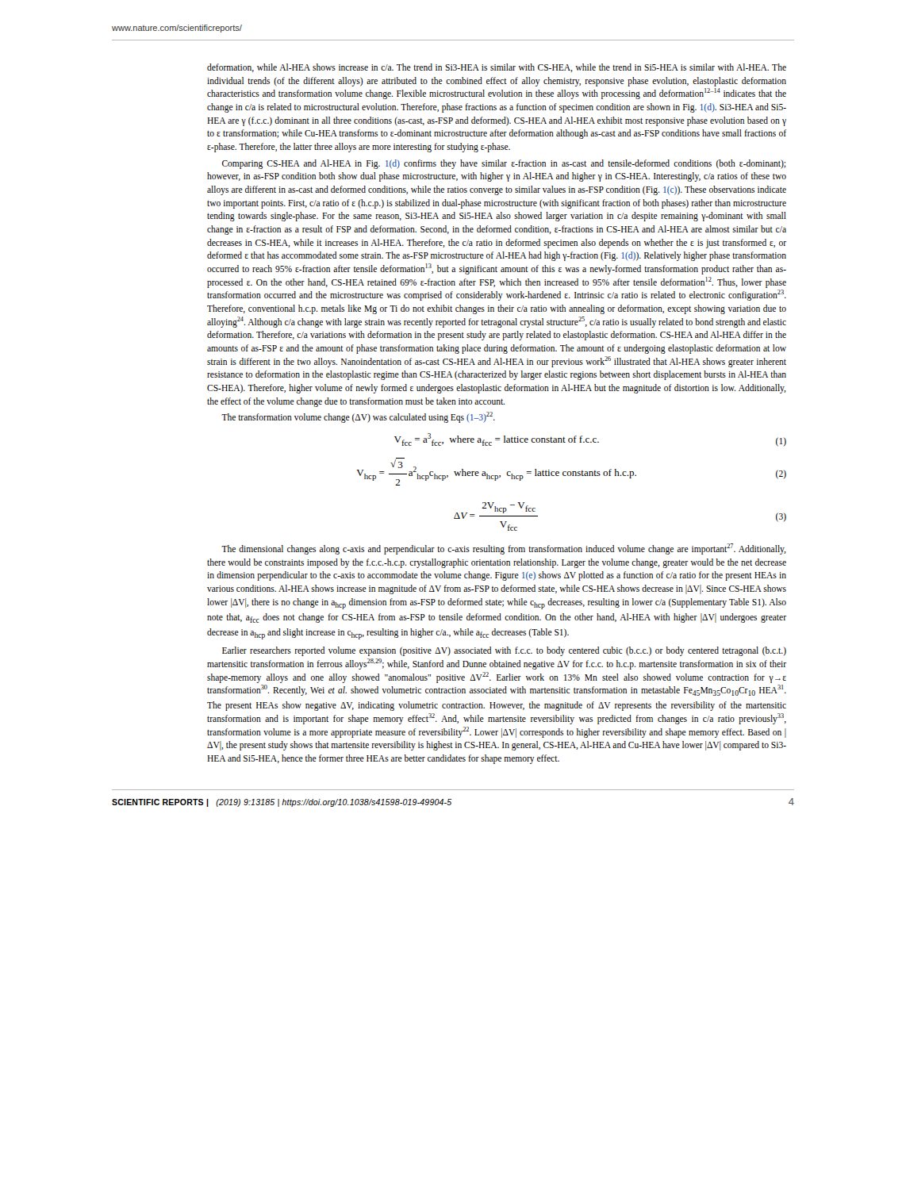www.nature.com/scientificreports/
deformation, while Al-HEA shows increase in c/a. The trend in Si3-HEA is similar with CS-HEA, while the trend in Si5-HEA is similar with Al-HEA. The individual trends (of the different alloys) are attributed to the combined effect of alloy chemistry, responsive phase evolution, elastoplastic deformation characteristics and transformation volume change. Flexible microstructural evolution in these alloys with processing and deformation12–14 indicates that the change in c/a is related to microstructural evolution. Therefore, phase fractions as a function of specimen condition are shown in Fig. 1(d). Si3-HEA and Si5-HEA are γ (f.c.c.) dominant in all three conditions (as-cast, as-FSP and deformed). CS-HEA and Al-HEA exhibit most responsive phase evolution based on γ to ε transformation; while Cu-HEA transforms to ε-dominant microstructure after deformation although as-cast and as-FSP conditions have small fractions of ε-phase. Therefore, the latter three alloys are more interesting for studying ε-phase.
Comparing CS-HEA and Al-HEA in Fig. 1(d) confirms they have similar ε-fraction in as-cast and tensile-deformed conditions (both ε-dominant); however, in as-FSP condition both show dual phase microstructure, with higher γ in Al-HEA and higher γ in CS-HEA. Interestingly, c/a ratios of these two alloys are different in as-cast and deformed conditions, while the ratios converge to similar values in as-FSP condition (Fig. 1(c)). These observations indicate two important points. First, c/a ratio of ε (h.c.p.) is stabilized in dual-phase microstructure (with significant fraction of both phases) rather than microstructure tending towards single-phase. For the same reason, Si3-HEA and Si5-HEA also showed larger variation in c/a despite remaining γ-dominant with small change in ε-fraction as a result of FSP and deformation. Second, in the deformed condition, ε-fractions in CS-HEA and Al-HEA are almost similar but c/a decreases in CS-HEA, while it increases in Al-HEA. Therefore, the c/a ratio in deformed specimen also depends on whether the ε is just transformed ε, or deformed ε that has accommodated some strain. The as-FSP microstructure of Al-HEA had high γ-fraction (Fig. 1(d)). Relatively higher phase transformation occurred to reach 95% ε-fraction after tensile deformation13, but a significant amount of this ε was a newly-formed transformation product rather than as-processed ε. On the other hand, CS-HEA retained 69% ε-fraction after FSP, which then increased to 95% after tensile deformation12. Thus, lower phase transformation occurred and the microstructure was comprised of considerably work-hardened ε. Intrinsic c/a ratio is related to electronic configuration23. Therefore, conventional h.c.p. metals like Mg or Ti do not exhibit changes in their c/a ratio with annealing or deformation, except showing variation due to alloying24. Although c/a change with large strain was recently reported for tetragonal crystal structure25, c/a ratio is usually related to bond strength and elastic deformation. Therefore, c/a variations with deformation in the present study are partly related to elastoplastic deformation. CS-HEA and Al-HEA differ in the amounts of as-FSP ε and the amount of phase transformation taking place during deformation. The amount of ε undergoing elastoplastic deformation at low strain is different in the two alloys. Nanoindentation of as-cast CS-HEA and Al-HEA in our previous work26 illustrated that Al-HEA shows greater inherent resistance to deformation in the elastoplastic regime than CS-HEA (characterized by larger elastic regions between short displacement bursts in Al-HEA than CS-HEA). Therefore, higher volume of newly formed ε undergoes elastoplastic deformation in Al-HEA but the magnitude of distortion is low. Additionally, the effect of the volume change due to transformation must be taken into account.
The transformation volume change (ΔV) was calculated using Eqs (1–3)22.
Vfcc = a3fcc, where afcc = lattice constant of f.c.c. (1)
Vhcp = 32a2hcpchcp, where ahcp, chcp = lattice constants of h.c.p. (2)
ΔV = 2Vhcp − Vfcc Vfcc (3)
The dimensional changes along c-axis and perpendicular to c-axis resulting from transformation induced volume change are important27. Additionally, there would be constraints imposed by the f.c.c.-h.c.p. crystallographic orientation relationship. Larger the volume change, greater would be the net decrease in dimension perpendicular to the c-axis to accommodate the volume change. Figure 1(e) shows ΔV plotted as a function of c/a ratio for the present HEAs in various conditions. Al-HEA shows increase in magnitude of ΔV from as-FSP to deformed state, while CS-HEA shows decrease in |ΔV|. Since CS-HEA shows lower |ΔV|, there is no change in ahcp dimension from as-FSP to deformed state; while chcp decreases, resulting in lower c/a (Supplementary Table S1). Also note that, afcc does not change for CS-HEA from as-FSP to tensile deformed condition. On the other hand, Al-HEA with higher |ΔV| undergoes greater decrease in ahcp and slight increase in chcp, resulting in higher c/a., while afcc decreases (Table S1).
Earlier researchers reported volume expansion (positive ΔV) associated with f.c.c. to body centered cubic (b.c.c.) or body centered tetragonal (b.c.t.) martensitic transformation in ferrous alloys28,29; while, Stanford and Dunne obtained negative ΔV for f.c.c. to h.c.p. martensite transformation in six of their shape-memory alloys and one alloy showed "anomalous" positive ΔV22. Earlier work on 13% Mn steel also showed volume contraction for γ→ε transformation30. Recently, Wei et al. showed volumetric contraction associated with martensitic transformation in metastable Fe45Mn35Co10Cr10 HEA31. The present HEAs show negative ΔV, indicating volumetric contraction. However, the magnitude of ΔV represents the reversibility of the martensitic transformation and is important for shape memory effect32. And, while martensite reversibility was predicted from changes in c/a ratio previously33, transformation volume is a more appropriate measure of reversibility22. Lower |ΔV| corresponds to higher reversibility and shape memory effect. Based on |ΔV|, the present study shows that martensite reversibility is highest in CS-HEA. In general, CS-HEA, Al-HEA and Cu-HEA have lower |ΔV| compared to Si3-HEA and Si5-HEA, hence the former three HEAs are better candidates for shape memory effect.
SCIENTIFIC REPORTS | (2019) 9:13185 | https://doi.org/10.1038/s41598-019-49904-5
4